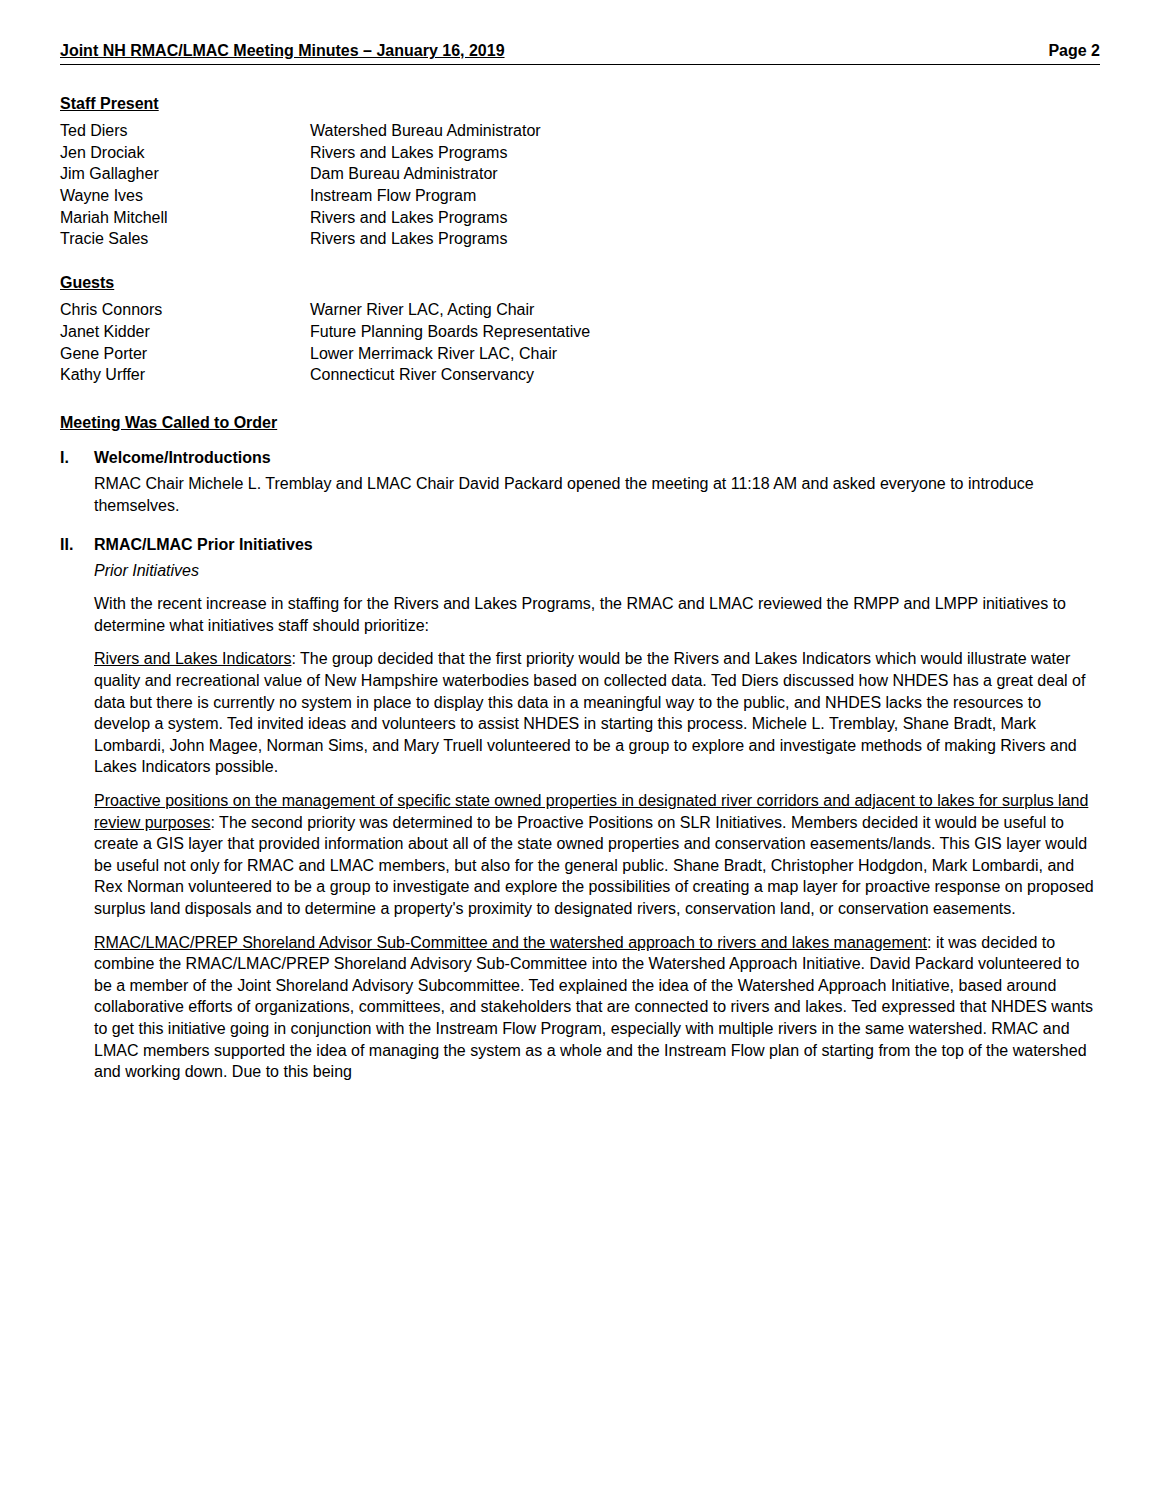Joint NH RMAC/LMAC Meeting Minutes – January 16, 2019 Page 2
Staff Present
| Ted Diers | Watershed Bureau Administrator |
| Jen Drociak | Rivers and Lakes Programs |
| Jim Gallagher | Dam Bureau Administrator |
| Wayne Ives | Instream Flow Program |
| Mariah Mitchell | Rivers and Lakes Programs |
| Tracie Sales | Rivers and Lakes Programs |
Guests
| Chris Connors | Warner River LAC, Acting Chair |
| Janet Kidder | Future Planning Boards Representative |
| Gene Porter | Lower Merrimack River LAC, Chair |
| Kathy Urffer | Connecticut River Conservancy |
Meeting Was Called to Order
I. Welcome/Introductions
RMAC Chair Michele L. Tremblay and LMAC Chair David Packard opened the meeting at 11:18 AM and asked everyone to introduce themselves.
II. RMAC/LMAC Prior Initiatives
Prior Initiatives
With the recent increase in staffing for the Rivers and Lakes Programs, the RMAC and LMAC reviewed the RMPP and LMPP initiatives to determine what initiatives staff should prioritize:
Rivers and Lakes Indicators: The group decided that the first priority would be the Rivers and Lakes Indicators which would illustrate water quality and recreational value of New Hampshire waterbodies based on collected data. Ted Diers discussed how NHDES has a great deal of data but there is currently no system in place to display this data in a meaningful way to the public, and NHDES lacks the resources to develop a system. Ted invited ideas and volunteers to assist NHDES in starting this process. Michele L. Tremblay, Shane Bradt, Mark Lombardi, John Magee, Norman Sims, and Mary Truell volunteered to be a group to explore and investigate methods of making Rivers and Lakes Indicators possible.
Proactive positions on the management of specific state owned properties in designated river corridors and adjacent to lakes for surplus land review purposes: The second priority was determined to be Proactive Positions on SLR Initiatives. Members decided it would be useful to create a GIS layer that provided information about all of the state owned properties and conservation easements/lands. This GIS layer would be useful not only for RMAC and LMAC members, but also for the general public. Shane Bradt, Christopher Hodgdon, Mark Lombardi, and Rex Norman volunteered to be a group to investigate and explore the possibilities of creating a map layer for proactive response on proposed surplus land disposals and to determine a property's proximity to designated rivers, conservation land, or conservation easements.
RMAC/LMAC/PREP Shoreland Advisor Sub-Committee and the watershed approach to rivers and lakes management: it was decided to combine the RMAC/LMAC/PREP Shoreland Advisory Sub-Committee into the Watershed Approach Initiative. David Packard volunteered to be a member of the Joint Shoreland Advisory Subcommittee. Ted explained the idea of the Watershed Approach Initiative, based around collaborative efforts of organizations, committees, and stakeholders that are connected to rivers and lakes. Ted expressed that NHDES wants to get this initiative going in conjunction with the Instream Flow Program, especially with multiple rivers in the same watershed. RMAC and LMAC members supported the idea of managing the system as a whole and the Instream Flow plan of starting from the top of the watershed and working down. Due to this being